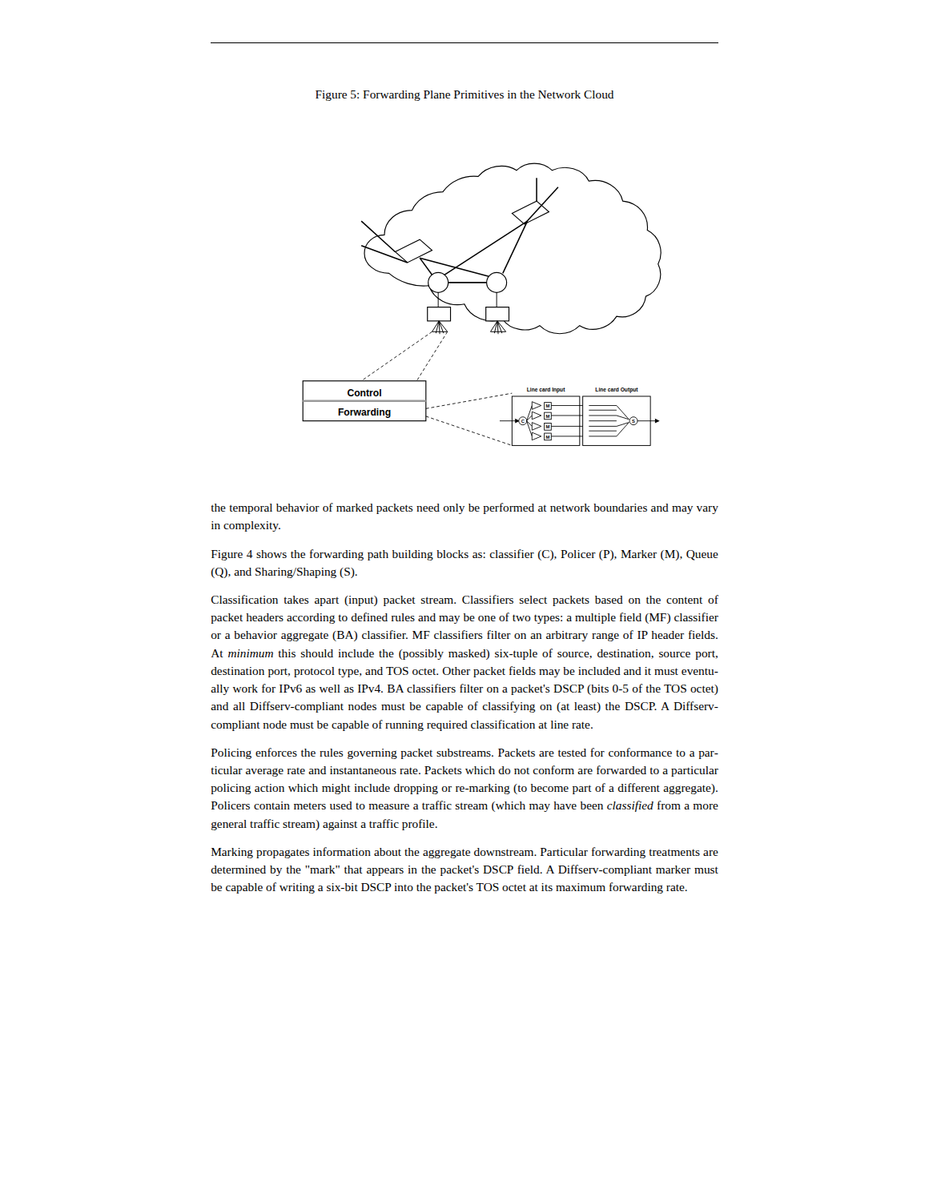Figure 5: Forwarding Plane Primitives in the Network Cloud
Control Forwarding Line card Input Line card Output C M M M M S
the temporal behavior of marked packets need only be performed at network boundaries and may vary in complexity.
Figure 4 shows the forwarding path building blocks as: classifier (C), Policer (P), Marker (M), Queue (Q), and Sharing/Shaping (S).
Classification takes apart (input) packet stream. Classifiers select packets based on the content of packet headers according to defined rules and may be one of two types: a multiple field (MF) classifier or a behavior aggregate (BA) classifier. MF classifiers filter on an arbitrary range of IP header fields. At minimum this should include the (possibly masked) six-tuple of source, destination, source port, destination port, protocol type, and TOS octet. Other packet fields may be included and it must eventually work for IPv6 as well as IPv4. BA classifiers filter on a packet's DSCP (bits 0-5 of the TOS octet) and all Diffserv-compliant nodes must be capable of classifying on (at least) the DSCP. A Diffserv-compliant node must be capable of running required classification at line rate.
Policing enforces the rules governing packet substreams. Packets are tested for conformance to a particular average rate and instantaneous rate. Packets which do not conform are forwarded to a particular policing action which might include dropping or re-marking (to become part of a different aggregate). Policers contain meters used to measure a traffic stream (which may have been classified from a more general traffic stream) against a traffic profile.
Marking propagates information about the aggregate downstream. Particular forwarding treatments are determined by the "mark" that appears in the packet's DSCP field. A Diffserv-compliant marker must be capable of writing a six-bit DSCP into the packet's TOS octet at its maximum forwarding rate.